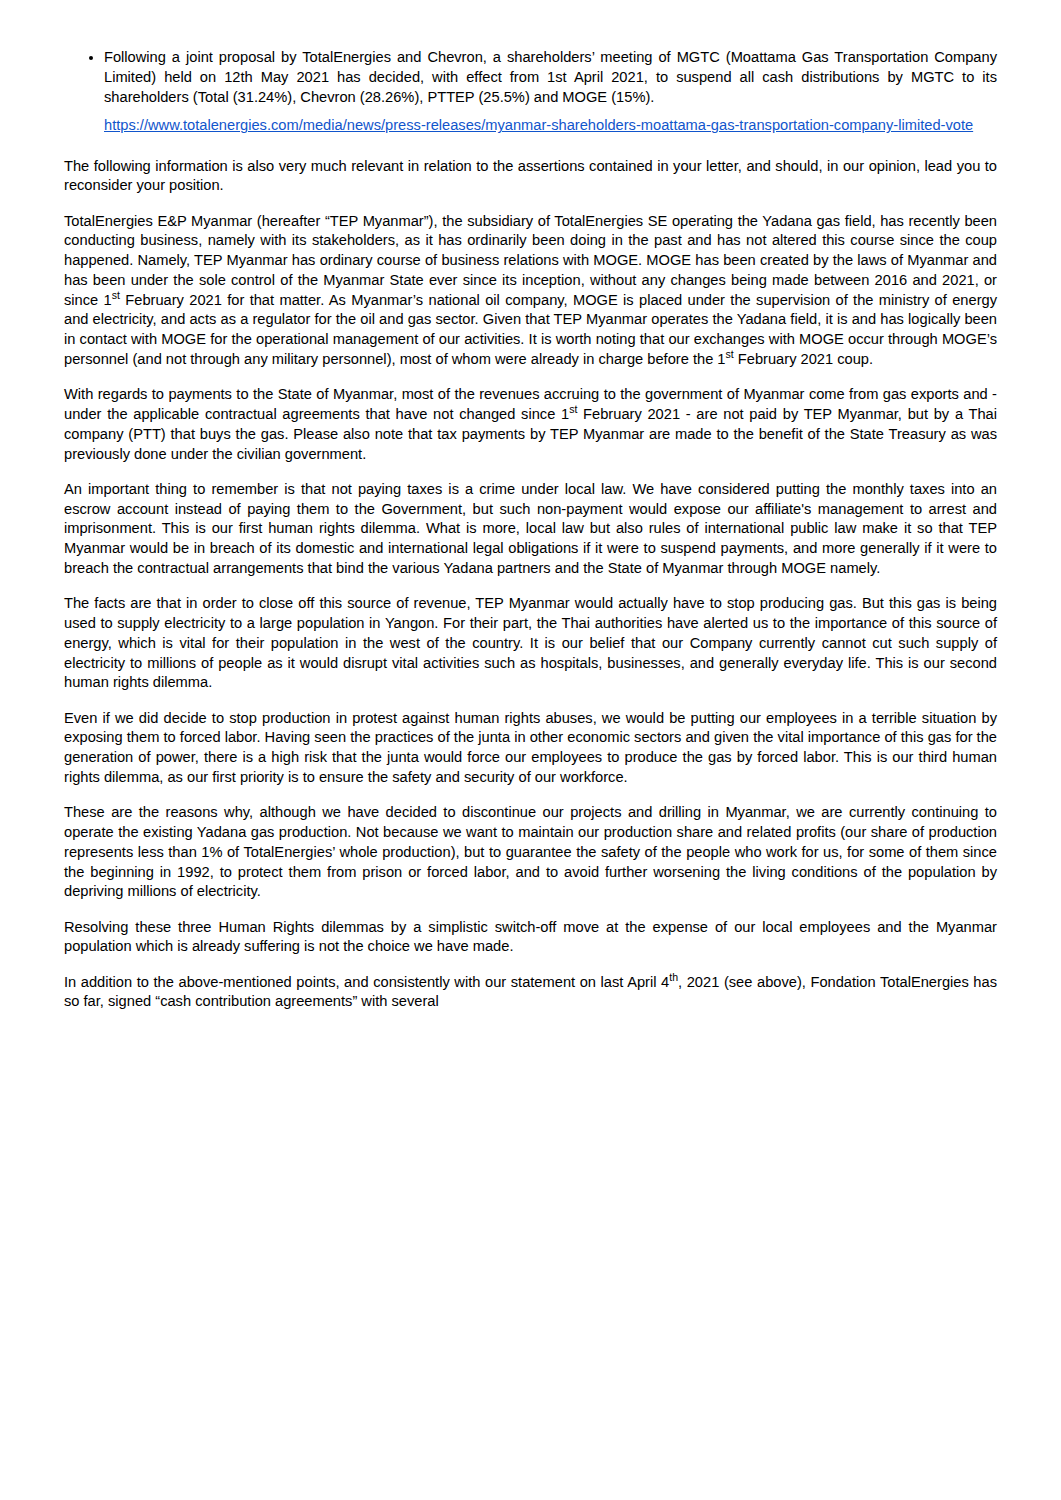Following a joint proposal by TotalEnergies and Chevron, a shareholders’ meeting of MGTC (Moattama Gas Transportation Company Limited) held on 12th May 2021 has decided, with effect from 1st April 2021, to suspend all cash distributions by MGTC to its shareholders (Total (31.24%), Chevron (28.26%), PTTEP (25.5%) and MOGE (15%).
https://www.totalenergies.com/media/news/press-releases/myanmar-shareholders-moattama-gas-transportation-company-limited-vote
The following information is also very much relevant in relation to the assertions contained in your letter, and should, in our opinion, lead you to reconsider your position.
TotalEnergies E&P Myanmar (hereafter “TEP Myanmar”), the subsidiary of TotalEnergies SE operating the Yadana gas field, has recently been conducting business, namely with its stakeholders, as it has ordinarily been doing in the past and has not altered this course since the coup happened. Namely, TEP Myanmar has ordinary course of business relations with MOGE. MOGE has been created by the laws of Myanmar and has been under the sole control of the Myanmar State ever since its inception, without any changes being made between 2016 and 2021, or since 1st February 2021 for that matter. As Myanmar’s national oil company, MOGE is placed under the supervision of the ministry of energy and electricity, and acts as a regulator for the oil and gas sector. Given that TEP Myanmar operates the Yadana field, it is and has logically been in contact with MOGE for the operational management of our activities. It is worth noting that our exchanges with MOGE occur through MOGE’s personnel (and not through any military personnel), most of whom were already in charge before the 1st February 2021 coup.
With regards to payments to the State of Myanmar, most of the revenues accruing to the government of Myanmar come from gas exports and - under the applicable contractual agreements that have not changed since 1st February 2021 - are not paid by TEP Myanmar, but by a Thai company (PTT) that buys the gas. Please also note that tax payments by TEP Myanmar are made to the benefit of the State Treasury as was previously done under the civilian government.
An important thing to remember is that not paying taxes is a crime under local law. We have considered putting the monthly taxes into an escrow account instead of paying them to the Government, but such non-payment would expose our affiliate's management to arrest and imprisonment. This is our first human rights dilemma. What is more, local law but also rules of international public law make it so that TEP Myanmar would be in breach of its domestic and international legal obligations if it were to suspend payments, and more generally if it were to breach the contractual arrangements that bind the various Yadana partners and the State of Myanmar through MOGE namely.
The facts are that in order to close off this source of revenue, TEP Myanmar would actually have to stop producing gas. But this gas is being used to supply electricity to a large population in Yangon. For their part, the Thai authorities have alerted us to the importance of this source of energy, which is vital for their population in the west of the country. It is our belief that our Company currently cannot cut such supply of electricity to millions of people as it would disrupt vital activities such as hospitals, businesses, and generally everyday life. This is our second human rights dilemma.
Even if we did decide to stop production in protest against human rights abuses, we would be putting our employees in a terrible situation by exposing them to forced labor. Having seen the practices of the junta in other economic sectors and given the vital importance of this gas for the generation of power, there is a high risk that the junta would force our employees to produce the gas by forced labor. This is our third human rights dilemma, as our first priority is to ensure the safety and security of our workforce.
These are the reasons why, although we have decided to discontinue our projects and drilling in Myanmar, we are currently continuing to operate the existing Yadana gas production. Not because we want to maintain our production share and related profits (our share of production represents less than 1% of TotalEnergies’ whole production), but to guarantee the safety of the people who work for us, for some of them since the beginning in 1992, to protect them from prison or forced labor, and to avoid further worsening the living conditions of the population by depriving millions of electricity.
Resolving these three Human Rights dilemmas by a simplistic switch-off move at the expense of our local employees and the Myanmar population which is already suffering is not the choice we have made.
In addition to the above-mentioned points, and consistently with our statement on last April 4th, 2021 (see above), Fondation TotalEnergies has so far, signed “cash contribution agreements” with several